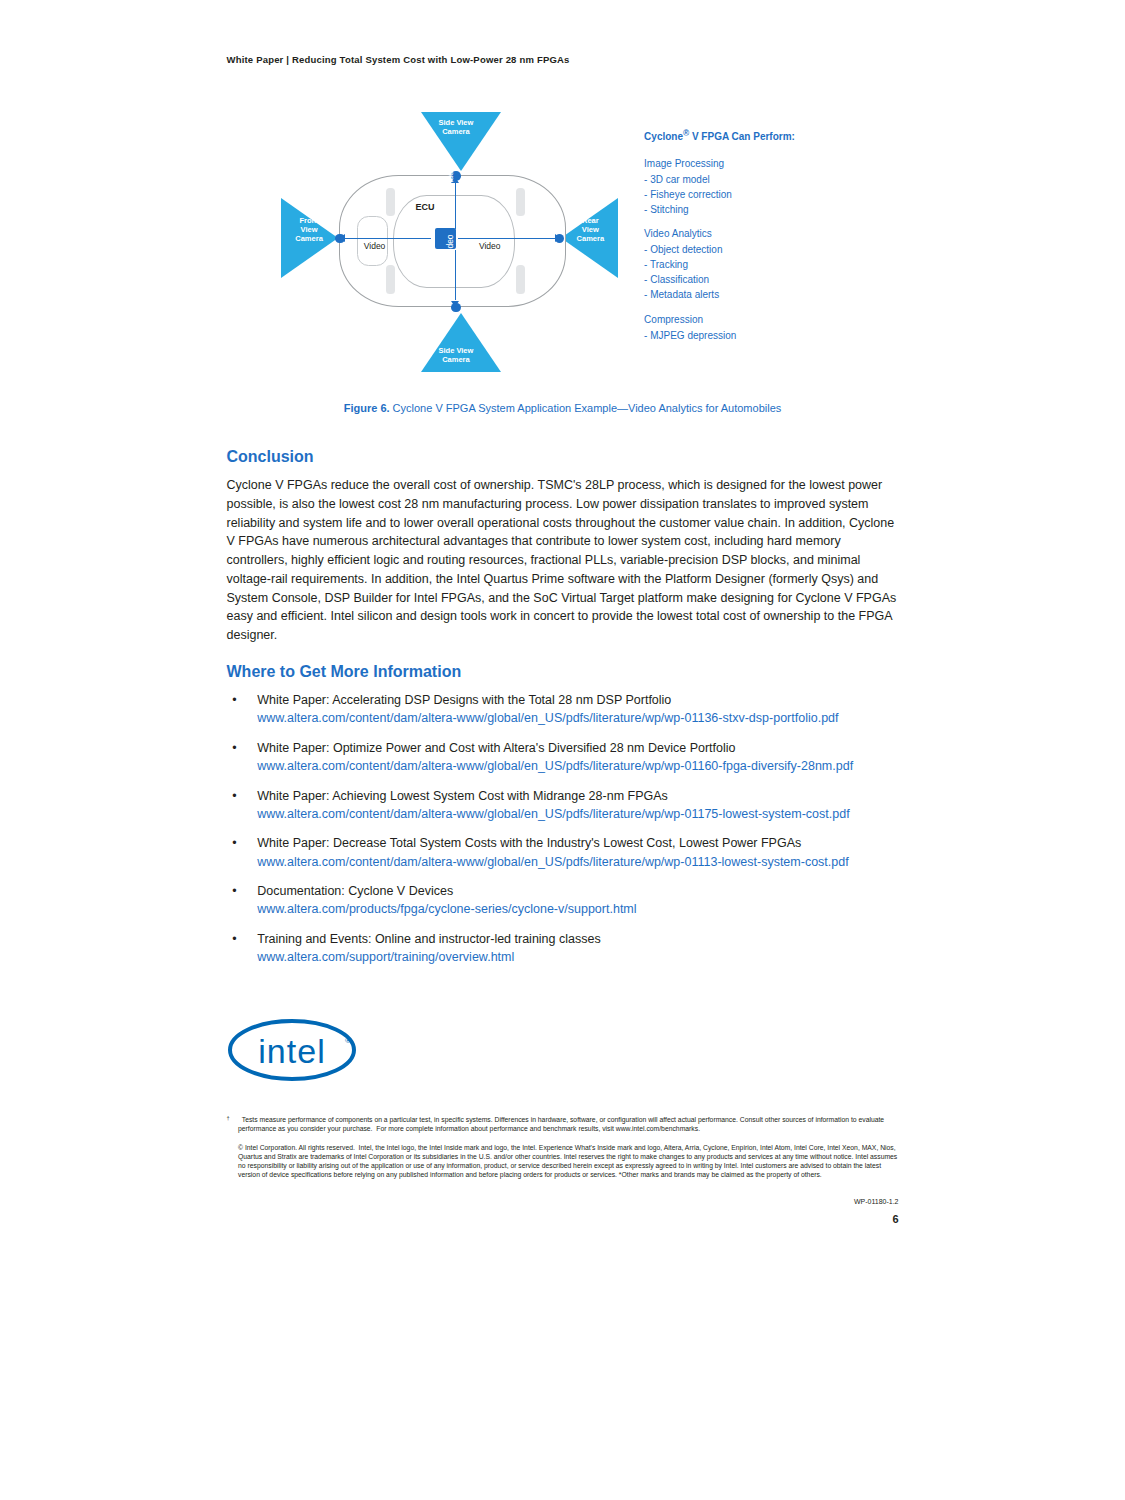White Paper | Reducing Total System Cost with Low-Power 28 nm FPGAs
Side View
Camera
Side View
Camera
Front
View
Camera
Rear
View
Camera
ECU
Video
Video
Video
Video
Cyclone® V FPGA Can Perform:
Image Processing
- 3D car model
- Fisheye correction
- Stitching
Video Analytics
- Object detection
- Tracking
- Classification
- Metadata alerts
Compression
- MJPEG depression
Figure 6. Cyclone V FPGA System Application Example—Video Analytics for Automobiles
Conclusion
Cyclone V FPGAs reduce the overall cost of ownership. TSMC's 28LP process, which is designed for the lowest power possible, is also the lowest cost 28 nm manufacturing process. Low power dissipation translates to improved system reliability and system life and to lower overall operational costs throughout the customer value chain. In addition, Cyclone V FPGAs have numerous architectural advantages that contribute to lower system cost, including hard memory controllers, highly efficient logic and routing resources, fractional PLLs, variable-precision DSP blocks, and minimal voltage-rail requirements. In addition, the Intel Quartus Prime software with the Platform Designer (formerly Qsys) and System Console, DSP Builder for Intel FPGAs, and the SoC Virtual Target platform make designing for Cyclone V FPGAs easy and efficient. Intel silicon and design tools work in concert to provide the lowest total cost of ownership to the FPGA designer.
Where to Get More Information
White Paper: Accelerating DSP Designs with the Total 28 nm DSP Portfolio
www.altera.com/content/dam/altera-www/global/en_US/pdfs/literature/wp/wp-01136-stxv-dsp-portfolio.pdf
White Paper: Optimize Power and Cost with Altera's Diversified 28 nm Device Portfolio
www.altera.com/content/dam/altera-www/global/en_US/pdfs/literature/wp/wp-01160-fpga-diversify-28nm.pdf
White Paper: Achieving Lowest System Cost with Midrange 28-nm FPGAs
www.altera.com/content/dam/altera-www/global/en_US/pdfs/literature/wp/wp-01175-lowest-system-cost.pdf
White Paper: Decrease Total System Costs with the Industry's Lowest Cost, Lowest Power FPGAs
www.altera.com/content/dam/altera-www/global/en_US/pdfs/literature/wp/wp-01113-lowest-system-cost.pdf
Documentation: Cyclone V Devices
www.altera.com/products/fpga/cyclone-series/cyclone-v/support.html
Training and Events: Online and instructor-led training classes
www.altera.com/support/training/overview.html
intel ®
† Tests measure performance of components on a particular test, in specific systems. Differences in hardware, software, or configuration will affect actual performance. Consult other sources of information to evaluate performance as you consider your purchase. For more complete information about performance and benchmark results, visit www.intel.com/benchmarks.
© Intel Corporation. All rights reserved. Intel, the Intel logo, the Intel Inside mark and logo, the Intel. Experience What's Inside mark and logo, Altera, Arria, Cyclone, Enpirion, Intel Atom, Intel Core, Intel Xeon, MAX, Nios, Quartus and Stratix are trademarks of Intel Corporation or its subsidiaries in the U.S. and/or other countries. Intel reserves the right to make changes to any products and services at any time without notice. Intel assumes no responsibility or liability arising out of the application or use of any information, product, or service described herein except as expressly agreed to in writing by Intel. Intel customers are advised to obtain the latest version of device specifications before relying on any published information and before placing orders for products or services. *Other marks and brands may be claimed as the property of others.
WP-01180-1.2
6